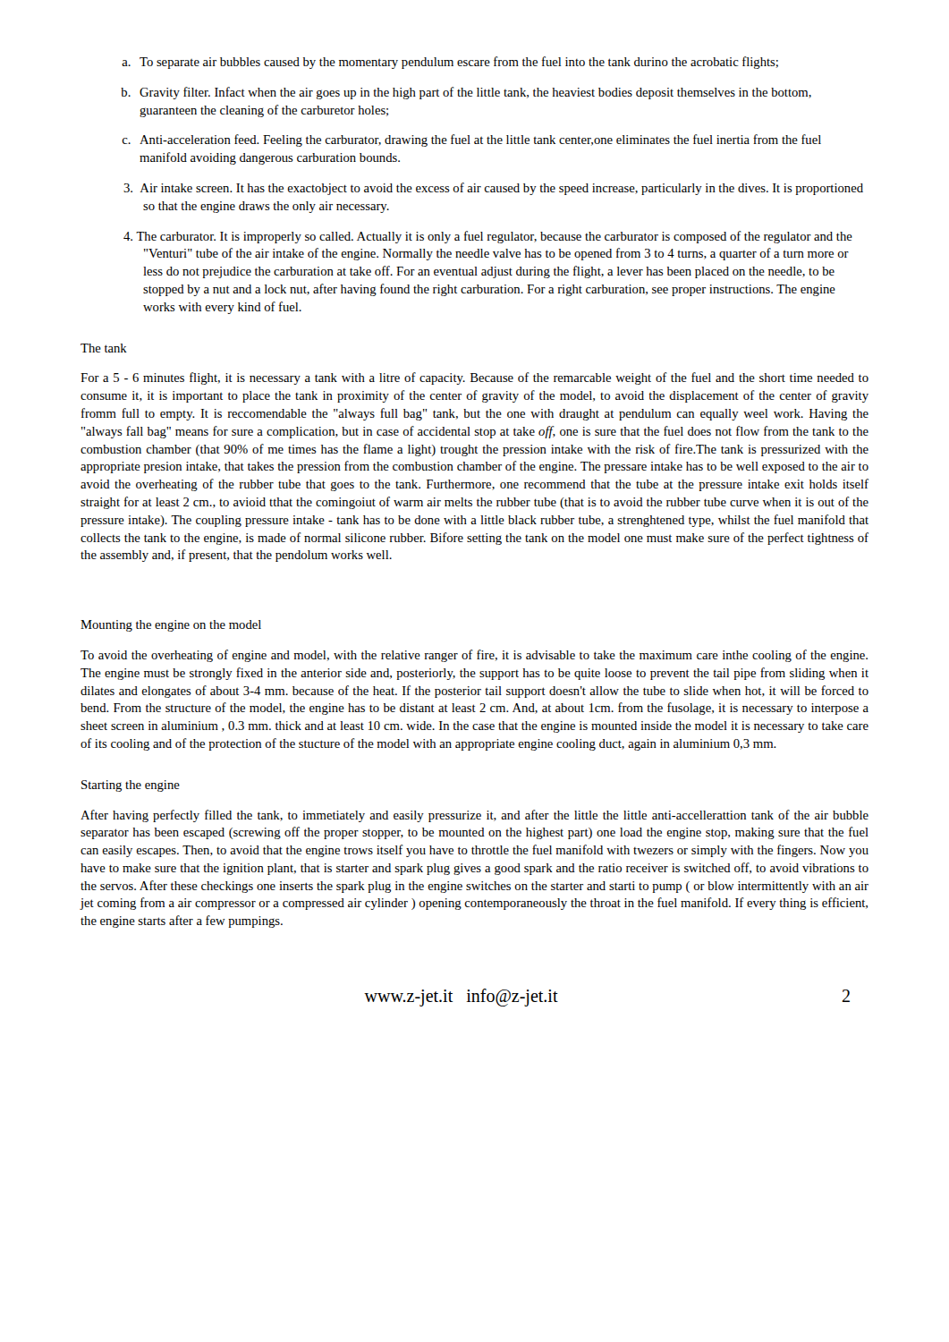To separate air bubbles caused by the momentary pendulum escare from the fuel into the tank durino the acrobatic flights;
Gravity filter. Infact when the air goes up in the high part of the little tank, the heaviest bodies deposit themselves in the bottom, guaranteen the cleaning of the carburetor holes;
Anti-acceleration feed. Feeling the carburator, drawing the fuel at the little tank center,one eliminates the fuel inertia from the fuel manifold avoiding dangerous carburation bounds.
3. Air intake screen. It has the exactobject to avoid the excess of air caused by the speed increase, particularly in the dives. It is proportioned so that the engine draws the only air necessary.
4. The carburator. It is improperly so called. Actually it is only a fuel regulator, because the carburator is composed of the regulator and the "Venturi" tube of the air intake of the engine. Normally the needle valve has to be opened from 3 to 4 turns, a quarter of a turn more or less do not prejudice the carburation at take off. For an eventual adjust during the flight, a lever has been placed on the needle, to be stopped by a nut and a lock nut, after having found the right carburation. For a right carburation, see proper instructions. The engine works with every kind of fuel.
The tank
For a 5 - 6 minutes flight, it is necessary a tank with a litre of capacity. Because of the remarcable weight of the fuel and the short time needed to consume it, it is important to place the tank in proximity of the center of gravity of the model, to avoid the displacement of the center of gravity fromm full to empty. It is reccomendable the "always full bag" tank, but the one with draught at pendulum can equally weel work. Having the "always fall bag" means for sure a complication, but in case of accidental stop at take off, one is sure that the fuel does not flow from the tank to the combustion chamber (that 90% of me times has the flame a light) trought the pression intake with the risk of fire.The tank is pressurized with the appropriate presion intake, that takes the pression from the combustion chamber of the engine. The pressare intake has to be well exposed to the air to avoid the overheating of the rubber tube that goes to the tank. Furthermore, one recommend that the tube at the pressure intake exit holds itself straight for at least 2 cm., to avioid tthat the comingoiut of warm air melts the rubber tube (that is to avoid the rubber tube curve when it is out of the pressure intake). The coupling pressure intake - tank has to be done with a little black rubber tube, a strenghtened type, whilst the fuel manifold that collects the tank to the engine, is made of normal silicone rubber. Bifore setting the tank on the model one must make sure of the perfect tightness of the assembly and, if present, that the pendolum works well.
Mounting the engine on the model
To avoid the overheating of engine and model, with the relative ranger of fire, it is advisable to take the maximum care inthe cooling of the engine. The engine must be strongly fixed in the anterior side and, posteriorly, the support has to be quite loose to prevent the tail pipe from sliding when it dilates and elongates of about 3-4 mm. because of the heat. If the posterior tail support doesn't allow the tube to slide when hot, it will be forced to bend. From the structure of the model, the engine has to be distant at least 2 cm. And, at about 1cm. from the fusolage, it is necessary to interpose a sheet screen in aluminium , 0.3 mm. thick and at least 10 cm. wide. In the case that the engine is mounted inside the model it is necessary to take care of its cooling and of the protection of the stucture of the model with an appropriate engine cooling duct, again in aluminium 0,3 mm.
Starting the engine
After having perfectly filled the tank, to immetiately and easily pressurize it, and after the little the little anti-accellerattion tank of the air bubble separator has been escaped (screwing off the proper stopper, to be mounted on the highest part) one load the engine stop, making sure that the fuel can easily escapes. Then, to avoid that the engine trows itself you have to throttle the fuel manifold with twezers or simply with the fingers. Now you have to make sure that the ignition plant, that is starter and spark plug gives a good spark and the ratio receiver is switched off, to avoid vibrations to the servos. After these checkings one inserts the spark plug in the engine switches on the starter and starti to pump ( or blow intermittently with an air jet coming from a air compressor or a compressed air cylinder ) opening contemporaneously the throat in the fuel manifold. If every thing is efficient, the engine starts after a few pumpings.
www.z-jet.it info@z-jet.it2